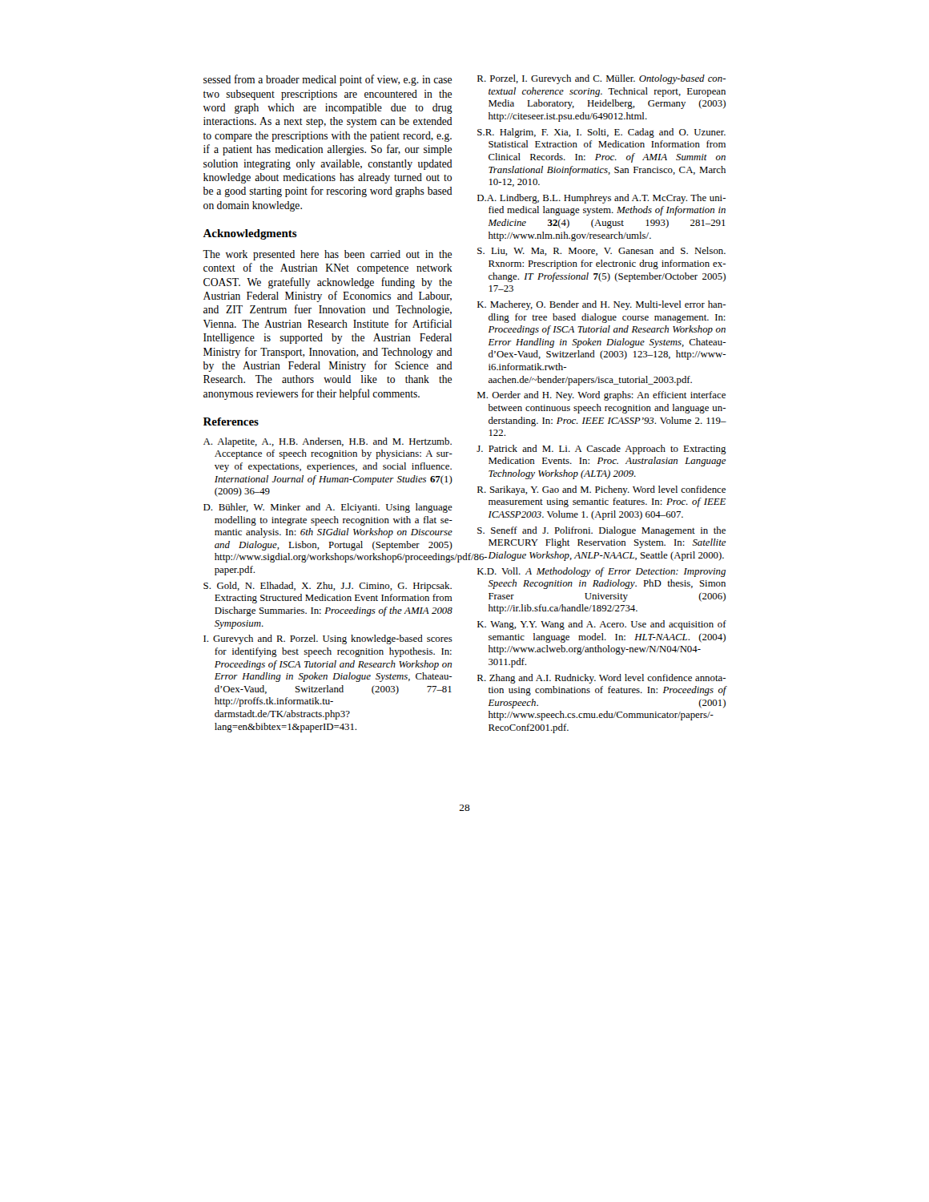sessed from a broader medical point of view, e.g. in case two subsequent prescriptions are encountered in the word graph which are incompatible due to drug interactions. As a next step, the system can be extended to compare the prescriptions with the patient record, e.g. if a patient has medication allergies. So far, our simple solution integrating only available, constantly updated knowledge about medications has already turned out to be a good starting point for rescoring word graphs based on domain knowledge.
Acknowledgments
The work presented here has been carried out in the context of the Austrian KNet competence network COAST. We gratefully acknowledge funding by the Austrian Federal Ministry of Economics and Labour, and ZIT Zentrum fuer Innovation und Technologie, Vienna. The Austrian Research Institute for Artificial Intelligence is supported by the Austrian Federal Ministry for Transport, Innovation, and Technology and by the Austrian Federal Ministry for Science and Research. The authors would like to thank the anonymous reviewers for their helpful comments.
References
A. Alapetite, A., H.B. Andersen, H.B. and M. Hertzumb. Acceptance of speech recognition by physicians: A survey of expectations, experiences, and social influence. International Journal of Human-Computer Studies 67(1) (2009) 36–49
D. Bühler, W. Minker and A. Elciyanti. Using language modelling to integrate speech recognition with a flat semantic analysis. In: 6th SIGdial Workshop on Discourse and Dialogue, Lisbon, Portugal (September 2005) http://www.sigdial.org/workshops/workshop6/proceedings/pdf/86-paper.pdf.
S. Gold, N. Elhadad, X. Zhu, J.J. Cimino, G. Hripcsak. Extracting Structured Medication Event Information from Discharge Summaries. In: Proceedings of the AMIA 2008 Symposium.
I. Gurevych and R. Porzel. Using knowledge-based scores for identifying best speech recognition hypothesis. In: Proceedings of ISCA Tutorial and Research Workshop on Error Handling in Spoken Dialogue Systems, Chateau-d’Oex-Vaud, Switzerland (2003) 77–81 http://proffs.tk.informatik.tu-darmstadt.de/TK/abstracts.php3?lang=en&bibtex=1&paperID=431.
R. Porzel, I. Gurevych and C. Müller. Ontology-based contextual coherence scoring. Technical report, European Media Laboratory, Heidelberg, Germany (2003) http://citeseer.ist.psu.edu/649012.html.
S.R. Halgrim, F. Xia, I. Solti, E. Cadag and O. Uzuner. Statistical Extraction of Medication Information from Clinical Records. In: Proc. of AMIA Summit on Translational Bioinformatics, San Francisco, CA, March 10-12, 2010.
D.A. Lindberg, B.L. Humphreys and A.T. McCray. The unified medical language system. Methods of Information in Medicine 32(4) (August 1993) 281–291 http://www.nlm.nih.gov/research/umls/.
S. Liu, W. Ma, R. Moore, V. Ganesan and S. Nelson. Rxnorm: Prescription for electronic drug information exchange. IT Professional 7(5) (September/October 2005) 17–23
K. Macherey, O. Bender and H. Ney. Multi-level error handling for tree based dialogue course management. In: Proceedings of ISCA Tutorial and Research Workshop on Error Handling in Spoken Dialogue Systems, Chateau-d’Oex-Vaud, Switzerland (2003) 123–128, http://www-i6.informatik.rwth-aachen.de/~bender/papers/isca_tutorial_2003.pdf.
M. Oerder and H. Ney. Word graphs: An efficient interface between continuous speech recognition and language understanding. In: Proc. IEEE ICASSP’93. Volume 2. 119–122.
J. Patrick and M. Li. A Cascade Approach to Extracting Medication Events. In: Proc. Australasian Language Technology Workshop (ALTA) 2009.
R. Sarikaya, Y. Gao and M. Picheny. Word level confidence measurement using semantic features. In: Proc. of IEEE ICASSP2003. Volume 1. (April 2003) 604–607.
S. Seneff and J. Polifroni. Dialogue Management in the MERCURY Flight Reservation System. In: Satellite Dialogue Workshop, ANLP-NAACL, Seattle (April 2000).
K.D. Voll. A Methodology of Error Detection: Improving Speech Recognition in Radiology. PhD thesis, Simon Fraser University (2006) http://ir.lib.sfu.ca/handle/1892/2734.
K. Wang, Y.Y. Wang and A. Acero. Use and acquisition of semantic language model. In: HLT-NAACL. (2004) http://www.aclweb.org/anthology-new/N/N04/N04-3011.pdf.
R. Zhang and A.I. Rudnicky. Word level confidence annotation using combinations of features. In: Proceedings of Eurospeech. (2001) http://www.speech.cs.cmu.edu/Communicator/papers/-RecoConf2001.pdf.
28